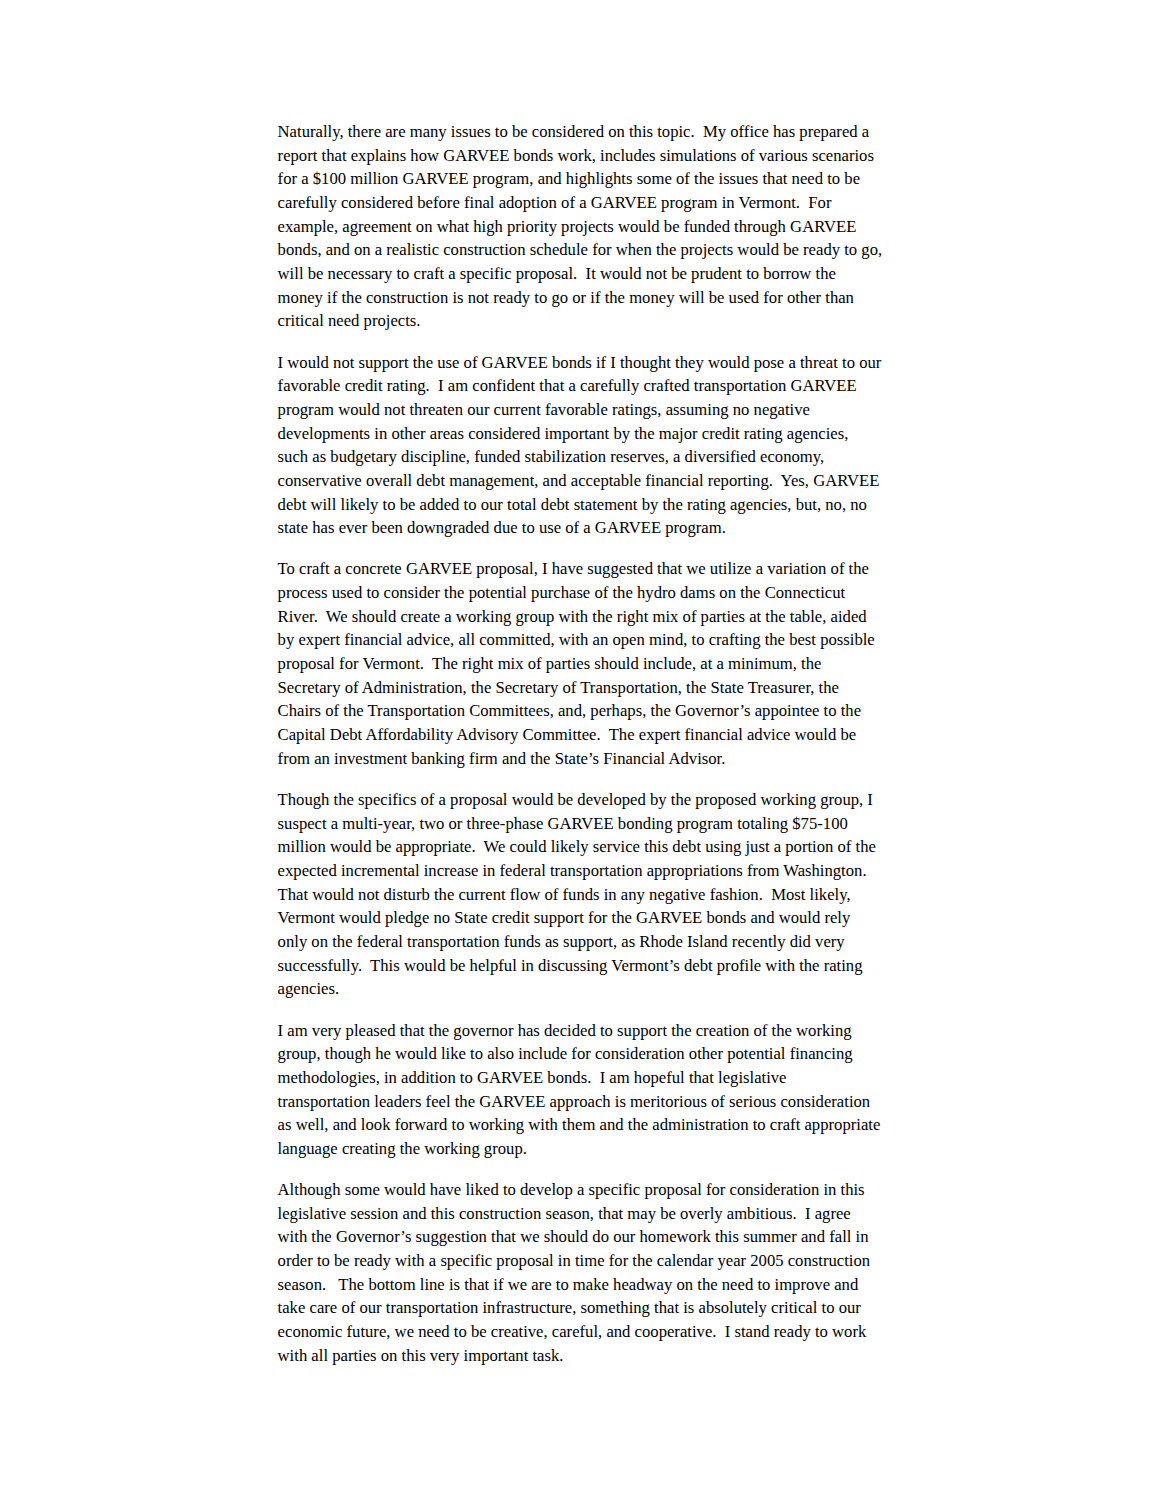Naturally, there are many issues to be considered on this topic. My office has prepared a report that explains how GARVEE bonds work, includes simulations of various scenarios for a $100 million GARVEE program, and highlights some of the issues that need to be carefully considered before final adoption of a GARVEE program in Vermont. For example, agreement on what high priority projects would be funded through GARVEE bonds, and on a realistic construction schedule for when the projects would be ready to go, will be necessary to craft a specific proposal. It would not be prudent to borrow the money if the construction is not ready to go or if the money will be used for other than critical need projects.
I would not support the use of GARVEE bonds if I thought they would pose a threat to our favorable credit rating. I am confident that a carefully crafted transportation GARVEE program would not threaten our current favorable ratings, assuming no negative developments in other areas considered important by the major credit rating agencies, such as budgetary discipline, funded stabilization reserves, a diversified economy, conservative overall debt management, and acceptable financial reporting. Yes, GARVEE debt will likely to be added to our total debt statement by the rating agencies, but, no, no state has ever been downgraded due to use of a GARVEE program.
To craft a concrete GARVEE proposal, I have suggested that we utilize a variation of the process used to consider the potential purchase of the hydro dams on the Connecticut River. We should create a working group with the right mix of parties at the table, aided by expert financial advice, all committed, with an open mind, to crafting the best possible proposal for Vermont. The right mix of parties should include, at a minimum, the Secretary of Administration, the Secretary of Transportation, the State Treasurer, the Chairs of the Transportation Committees, and, perhaps, the Governor’s appointee to the Capital Debt Affordability Advisory Committee. The expert financial advice would be from an investment banking firm and the State’s Financial Advisor.
Though the specifics of a proposal would be developed by the proposed working group, I suspect a multi-year, two or three-phase GARVEE bonding program totaling $75-100 million would be appropriate. We could likely service this debt using just a portion of the expected incremental increase in federal transportation appropriations from Washington. That would not disturb the current flow of funds in any negative fashion. Most likely, Vermont would pledge no State credit support for the GARVEE bonds and would rely only on the federal transportation funds as support, as Rhode Island recently did very successfully. This would be helpful in discussing Vermont’s debt profile with the rating agencies.
I am very pleased that the governor has decided to support the creation of the working group, though he would like to also include for consideration other potential financing methodologies, in addition to GARVEE bonds. I am hopeful that legislative transportation leaders feel the GARVEE approach is meritorious of serious consideration as well, and look forward to working with them and the administration to craft appropriate language creating the working group.
Although some would have liked to develop a specific proposal for consideration in this legislative session and this construction season, that may be overly ambitious. I agree with the Governor’s suggestion that we should do our homework this summer and fall in order to be ready with a specific proposal in time for the calendar year 2005 construction season. The bottom line is that if we are to make headway on the need to improve and take care of our transportation infrastructure, something that is absolutely critical to our economic future, we need to be creative, careful, and cooperative. I stand ready to work with all parties on this very important task.